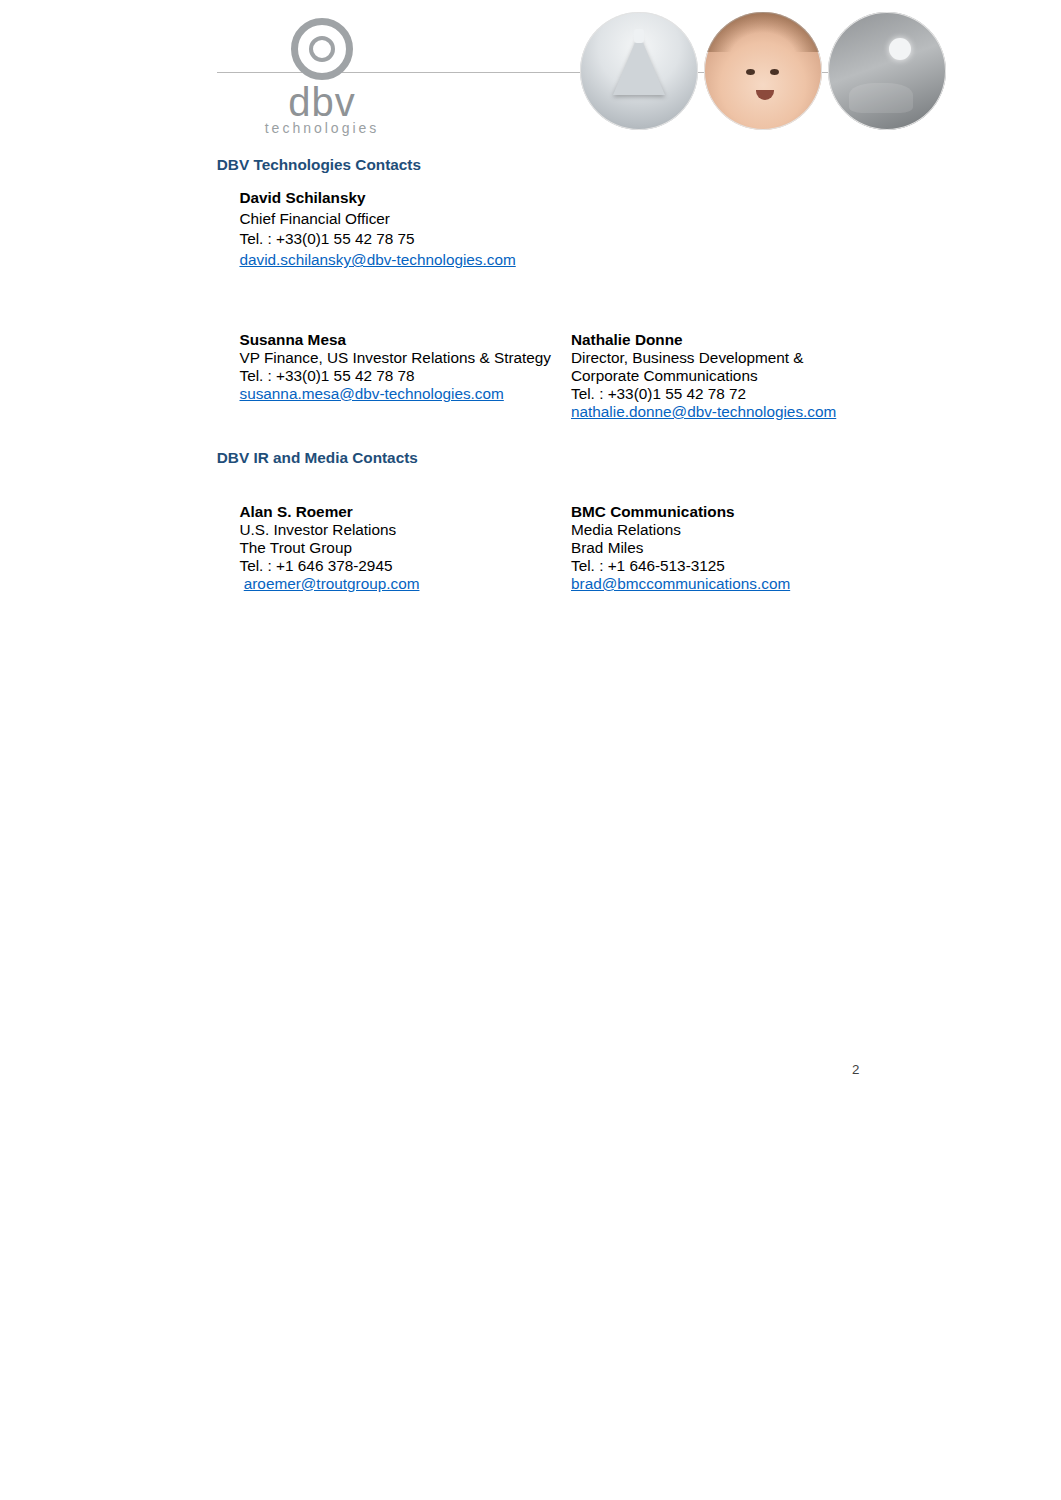dbv
technologies
DBV Technologies Contacts
David Schilansky
Chief Financial Officer
Tel. : +33(0)1 55 42 78 75
david.schilansky@dbv-technologies.com
Susanna Mesa
VP Finance, US Investor Relations & Strategy
Tel. : +33(0)1 55 42 78 78
susanna.mesa@dbv-technologies.com
Nathalie Donne
Director, Business Development & Corporate Communications
Tel. : +33(0)1 55 42 78 72
nathalie.donne@dbv-technologies.com
DBV IR and Media Contacts
Alan S. Roemer
U.S. Investor Relations
The Trout Group
Tel. : +1 646 378-2945
aroemer@troutgroup.com
BMC Communications
Media Relations
Brad Miles
Tel. : +1 646-513-3125
brad@bmccommunications.com
2